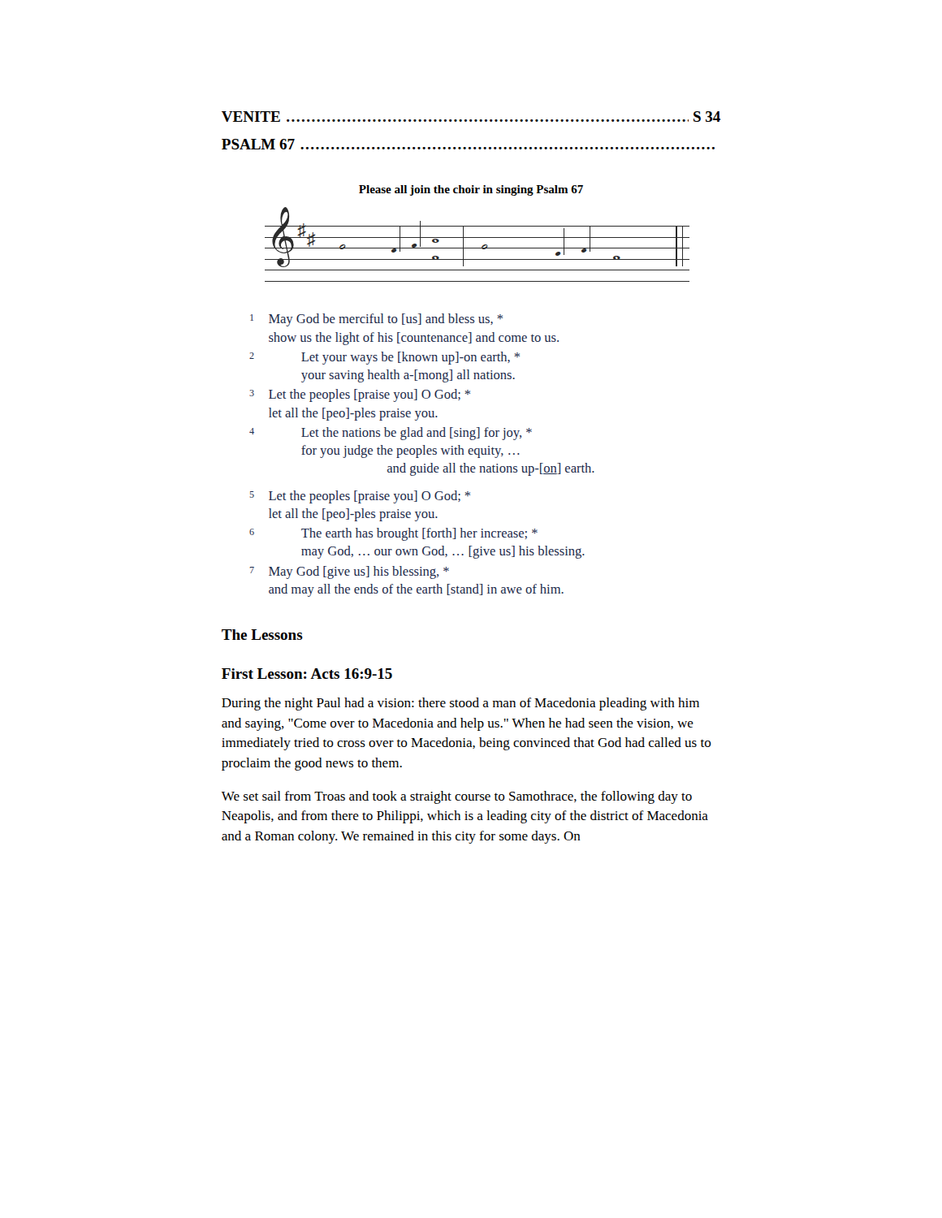VENITE ................................................................................................. S 34
PSALM 67 .........................................................................................................
Please all join the choir in singing Psalm 67
𝄞
♯♯
𝅗
𝅘
𝅘
𝅝
𝅝
𝅗
𝅘
𝅘
𝅝
1
May God be merciful to [us] and bless us, * show us the light of his [countenance] and come to us.
2
Let your ways be [known up]-on earth, * your saving health a-[mong] all nations.
3
Let the peoples [praise you] O God; * let all the [peo]-ples praise you.
4
Let the nations be glad and [sing] for joy, * for you judge the peoples with equity, … and guide all the nations up-[on] earth.
5
Let the peoples [praise you] O God; * let all the [peo]-ples praise you.
6
The earth has brought [forth] her increase; * may God, … our own God, … [give us] his blessing.
7
May God [give us] his blessing, * and may all the ends of the earth [stand] in awe of him.
The Lessons
First Lesson: Acts 16:9-15
During the night Paul had a vision: there stood a man of Macedonia pleading with him and saying, "Come over to Macedonia and help us." When he had seen the vision, we immediately tried to cross over to Macedonia, being convinced that God had called us to proclaim the good news to them.
We set sail from Troas and took a straight course to Samothrace, the following day to Neapolis, and from there to Philippi, which is a leading city of the district of Macedonia and a Roman colony. We remained in this city for some days. On